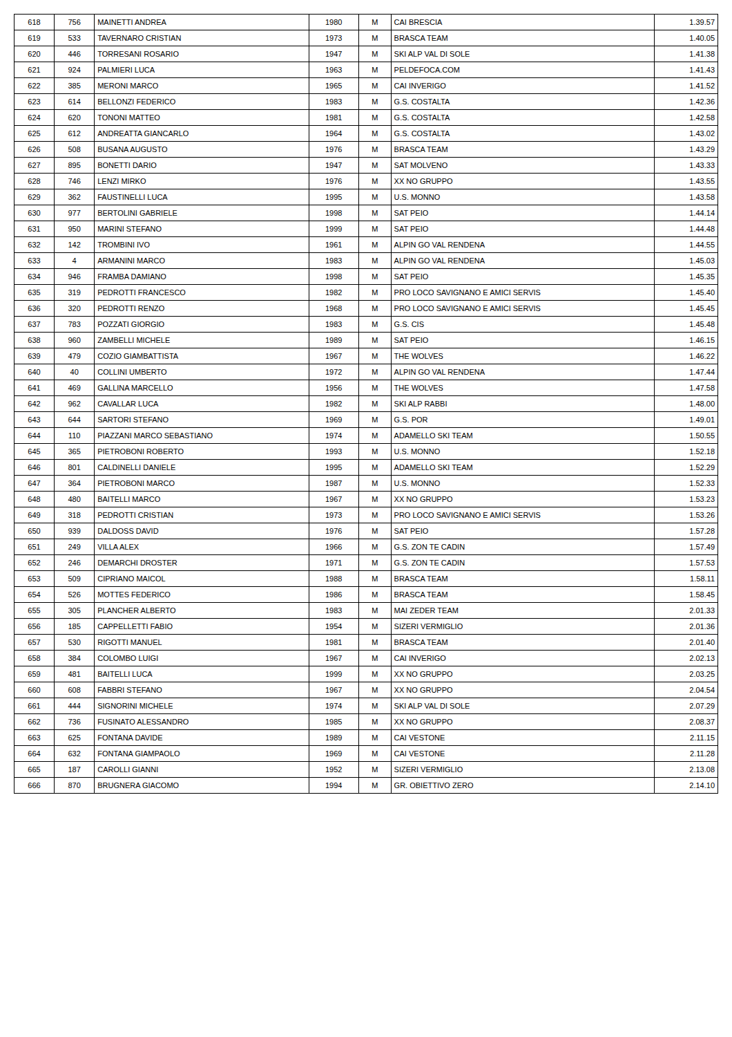| 618 | 756 | MAINETTI ANDREA | 1980 | M | CAI BRESCIA | 1.39.57 |
| 619 | 533 | TAVERNARO CRISTIAN | 1973 | M | BRASCA TEAM | 1.40.05 |
| 620 | 446 | TORRESANI ROSARIO | 1947 | M | SKI ALP VAL DI SOLE | 1.41.38 |
| 621 | 924 | PALMIERI LUCA | 1963 | M | PELDEFOCA.COM | 1.41.43 |
| 622 | 385 | MERONI MARCO | 1965 | M | CAI INVERIGO | 1.41.52 |
| 623 | 614 | BELLONZI FEDERICO | 1983 | M | G.S. COSTALTA | 1.42.36 |
| 624 | 620 | TONONI MATTEO | 1981 | M | G.S. COSTALTA | 1.42.58 |
| 625 | 612 | ANDREATTA GIANCARLO | 1964 | M | G.S. COSTALTA | 1.43.02 |
| 626 | 508 | BUSANA AUGUSTO | 1976 | M | BRASCA TEAM | 1.43.29 |
| 627 | 895 | BONETTI DARIO | 1947 | M | SAT MOLVENO | 1.43.33 |
| 628 | 746 | LENZI MIRKO | 1976 | M | XX NO GRUPPO | 1.43.55 |
| 629 | 362 | FAUSTINELLI LUCA | 1995 | M | U.S. MONNO | 1.43.58 |
| 630 | 977 | BERTOLINI GABRIELE | 1998 | M | SAT PEIO | 1.44.14 |
| 631 | 950 | MARINI STEFANO | 1999 | M | SAT PEIO | 1.44.48 |
| 632 | 142 | TROMBINI IVO | 1961 | M | ALPIN GO VAL RENDENA | 1.44.55 |
| 633 | 4 | ARMANINI MARCO | 1983 | M | ALPIN GO VAL RENDENA | 1.45.03 |
| 634 | 946 | FRAMBA DAMIANO | 1998 | M | SAT PEIO | 1.45.35 |
| 635 | 319 | PEDROTTI FRANCESCO | 1982 | M | PRO LOCO SAVIGNANO E AMICI SERVIS | 1.45.40 |
| 636 | 320 | PEDROTTI RENZO | 1968 | M | PRO LOCO SAVIGNANO E AMICI SERVIS | 1.45.45 |
| 637 | 783 | POZZATI GIORGIO | 1983 | M | G.S. CIS | 1.45.48 |
| 638 | 960 | ZAMBELLI MICHELE | 1989 | M | SAT PEIO | 1.46.15 |
| 639 | 479 | COZIO GIAMBATTISTA | 1967 | M | THE WOLVES | 1.46.22 |
| 640 | 40 | COLLINI UMBERTO | 1972 | M | ALPIN GO VAL RENDENA | 1.47.44 |
| 641 | 469 | GALLINA MARCELLO | 1956 | M | THE WOLVES | 1.47.58 |
| 642 | 962 | CAVALLAR LUCA | 1982 | M | SKI ALP RABBI | 1.48.00 |
| 643 | 644 | SARTORI STEFANO | 1969 | M | G.S. POR | 1.49.01 |
| 644 | 110 | PIAZZANI MARCO SEBASTIANO | 1974 | M | ADAMELLO SKI TEAM | 1.50.55 |
| 645 | 365 | PIETROBONI ROBERTO | 1993 | M | U.S. MONNO | 1.52.18 |
| 646 | 801 | CALDINELLI DANIELE | 1995 | M | ADAMELLO SKI TEAM | 1.52.29 |
| 647 | 364 | PIETROBONI MARCO | 1987 | M | U.S. MONNO | 1.52.33 |
| 648 | 480 | BAITELLI MARCO | 1967 | M | XX NO GRUPPO | 1.53.23 |
| 649 | 318 | PEDROTTI CRISTIAN | 1973 | M | PRO LOCO SAVIGNANO E AMICI SERVIS | 1.53.26 |
| 650 | 939 | DALDOSS DAVID | 1976 | M | SAT PEIO | 1.57.28 |
| 651 | 249 | VILLA ALEX | 1966 | M | G.S. ZON TE CADIN | 1.57.49 |
| 652 | 246 | DEMARCHI DROSTER | 1971 | M | G.S. ZON TE CADIN | 1.57.53 |
| 653 | 509 | CIPRIANO MAICOL | 1988 | M | BRASCA TEAM | 1.58.11 |
| 654 | 526 | MOTTES FEDERICO | 1986 | M | BRASCA TEAM | 1.58.45 |
| 655 | 305 | PLANCHER ALBERTO | 1983 | M | MAI ZEDER TEAM | 2.01.33 |
| 656 | 185 | CAPPELLETTI FABIO | 1954 | M | SIZERI VERMIGLIO | 2.01.36 |
| 657 | 530 | RIGOTTI MANUEL | 1981 | M | BRASCA TEAM | 2.01.40 |
| 658 | 384 | COLOMBO LUIGI | 1967 | M | CAI INVERIGO | 2.02.13 |
| 659 | 481 | BAITELLI LUCA | 1999 | M | XX NO GRUPPO | 2.03.25 |
| 660 | 608 | FABBRI STEFANO | 1967 | M | XX NO GRUPPO | 2.04.54 |
| 661 | 444 | SIGNORINI MICHELE | 1974 | M | SKI ALP VAL DI SOLE | 2.07.29 |
| 662 | 736 | FUSINATO ALESSANDRO | 1985 | M | XX NO GRUPPO | 2.08.37 |
| 663 | 625 | FONTANA DAVIDE | 1989 | M | CAI VESTONE | 2.11.15 |
| 664 | 632 | FONTANA GIAMPAOLO | 1969 | M | CAI VESTONE | 2.11.28 |
| 665 | 187 | CAROLLI GIANNI | 1952 | M | SIZERI VERMIGLIO | 2.13.08 |
| 666 | 870 | BRUGNERA GIACOMO | 1994 | M | GR. OBIETTIVO ZERO | 2.14.10 |